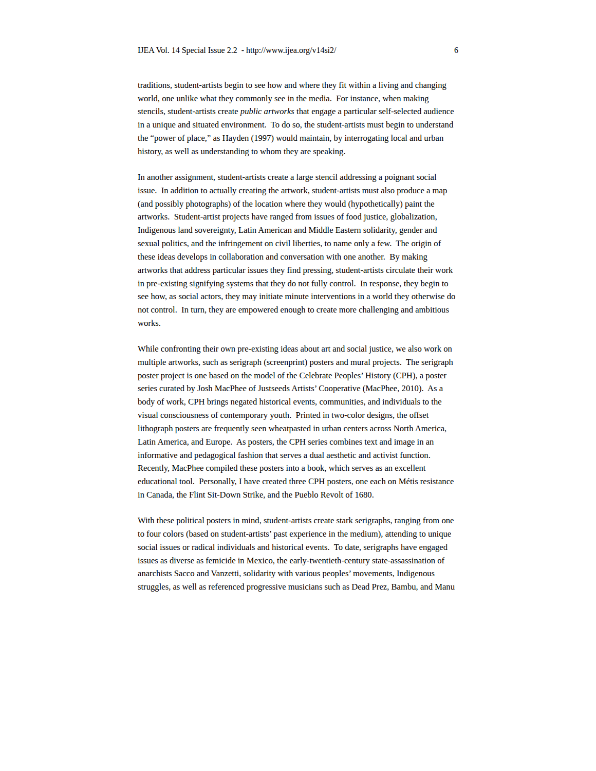IJEA Vol. 14 Special Issue 2.2 - http://www.ijea.org/v14si2/ 6
traditions, student-artists begin to see how and where they fit within a living and changing world, one unlike what they commonly see in the media. For instance, when making stencils, student-artists create public artworks that engage a particular self-selected audience in a unique and situated environment. To do so, the student-artists must begin to understand the “power of place,” as Hayden (1997) would maintain, by interrogating local and urban history, as well as understanding to whom they are speaking.
In another assignment, student-artists create a large stencil addressing a poignant social issue. In addition to actually creating the artwork, student-artists must also produce a map (and possibly photographs) of the location where they would (hypothetically) paint the artworks. Student-artist projects have ranged from issues of food justice, globalization, Indigenous land sovereignty, Latin American and Middle Eastern solidarity, gender and sexual politics, and the infringement on civil liberties, to name only a few. The origin of these ideas develops in collaboration and conversation with one another. By making artworks that address particular issues they find pressing, student-artists circulate their work in pre-existing signifying systems that they do not fully control. In response, they begin to see how, as social actors, they may initiate minute interventions in a world they otherwise do not control. In turn, they are empowered enough to create more challenging and ambitious works.
While confronting their own pre-existing ideas about art and social justice, we also work on multiple artworks, such as serigraph (screenprint) posters and mural projects. The serigraph poster project is one based on the model of the Celebrate Peoples’ History (CPH), a poster series curated by Josh MacPhee of Justseeds Artists’ Cooperative (MacPhee, 2010). As a body of work, CPH brings negated historical events, communities, and individuals to the visual consciousness of contemporary youth. Printed in two-color designs, the offset lithograph posters are frequently seen wheatpasted in urban centers across North America, Latin America, and Europe. As posters, the CPH series combines text and image in an informative and pedagogical fashion that serves a dual aesthetic and activist function. Recently, MacPhee compiled these posters into a book, which serves as an excellent educational tool. Personally, I have created three CPH posters, one each on Métis resistance in Canada, the Flint Sit-Down Strike, and the Pueblo Revolt of 1680.
With these political posters in mind, student-artists create stark serigraphs, ranging from one to four colors (based on student-artists’ past experience in the medium), attending to unique social issues or radical individuals and historical events. To date, serigraphs have engaged issues as diverse as femicide in Mexico, the early-twentieth-century state-assassination of anarchists Sacco and Vanzetti, solidarity with various peoples’ movements, Indigenous struggles, as well as referenced progressive musicians such as Dead Prez, Bambu, and Manu